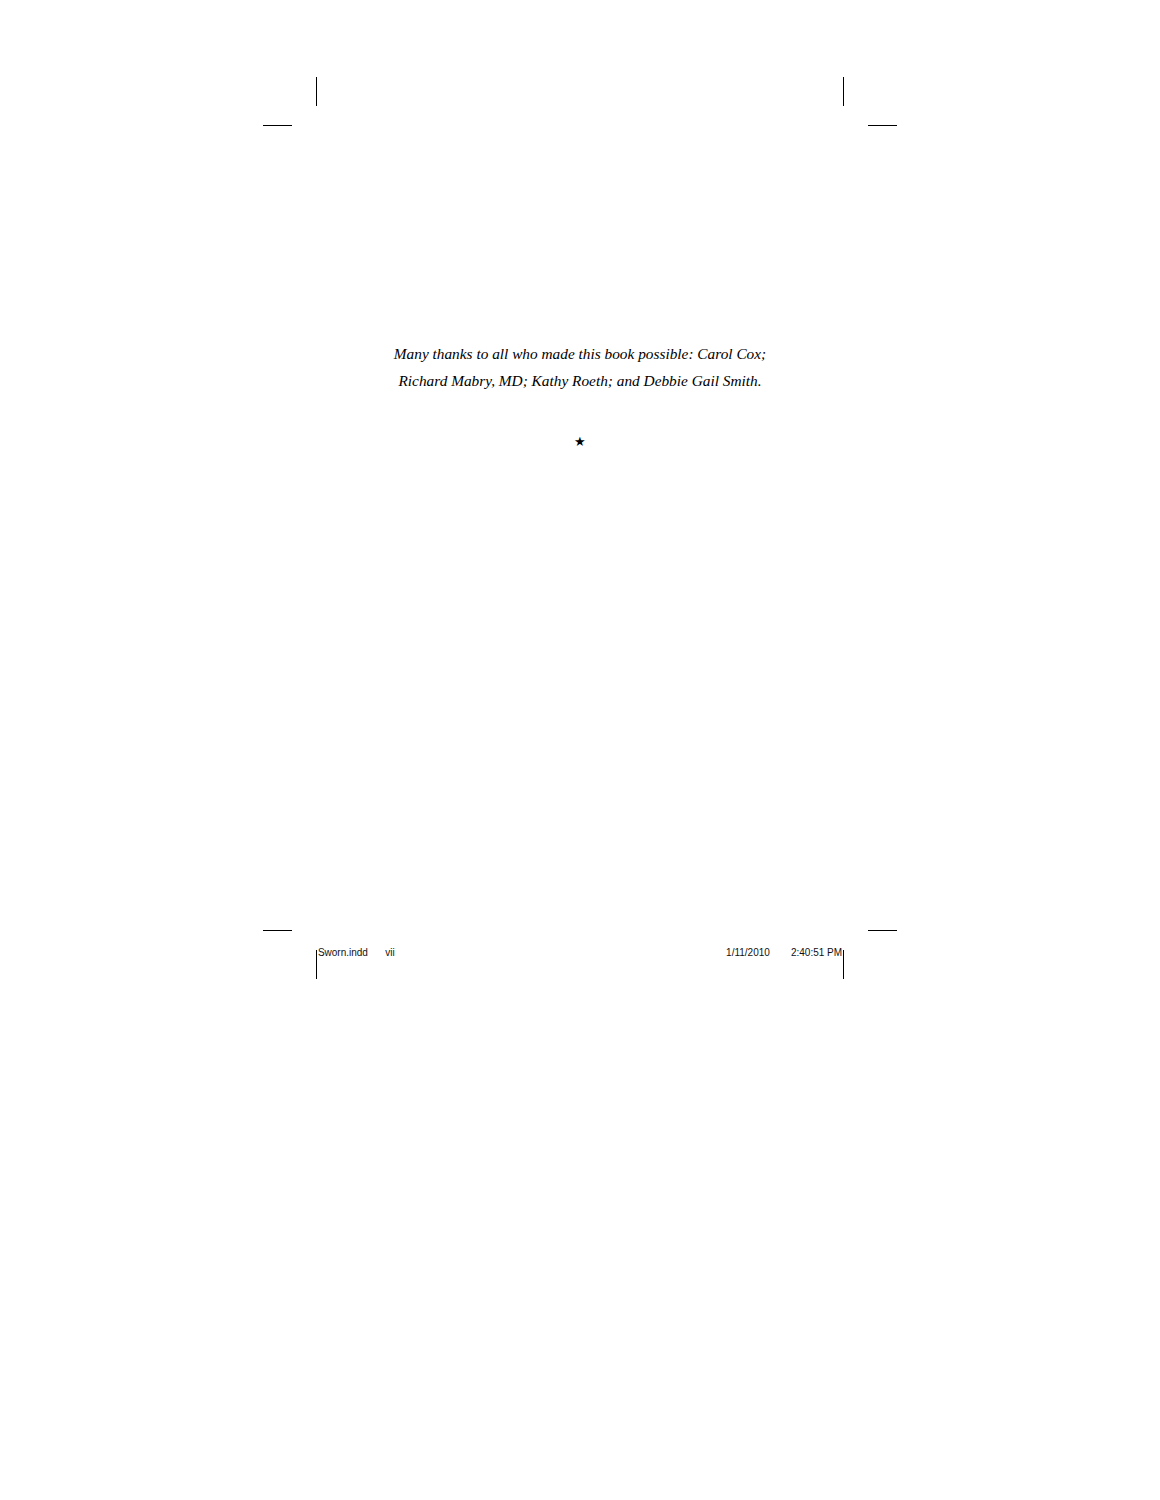Many thanks to all who made this book possible: Carol Cox; Richard Mabry, MD; Kathy Roeth; and Debbie Gail Smith.
★
Sworn.indd vii
1/11/20102:40:51 PM